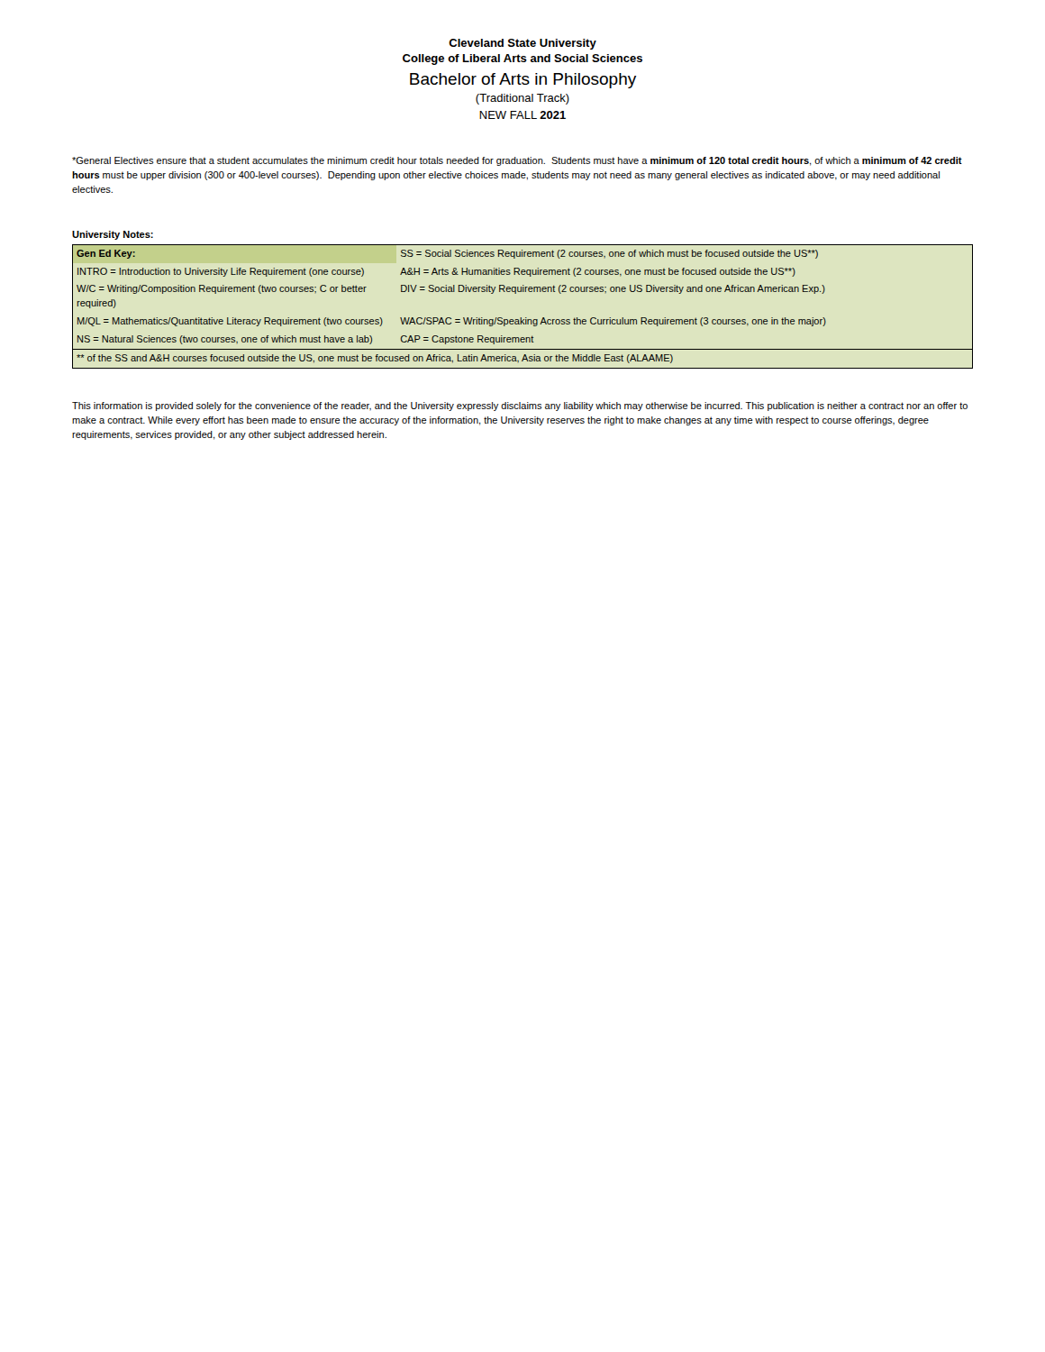Cleveland State University
College of Liberal Arts and Social Sciences
Bachelor of Arts in Philosophy
(Traditional Track)
NEW FALL 2021
*General Electives ensure that a student accumulates the minimum credit hour totals needed for graduation. Students must have a minimum of 120 total credit hours, of which a minimum of 42 credit hours must be upper division (300 or 400-level courses). Depending upon other elective choices made, students may not need as many general electives as indicated above, or may need additional electives.
University Notes:
| Gen Ed Key: | SS = Social Sciences Requirement (2 courses, one of which must be focused outside the US**) |
| INTRO = Introduction to University Life Requirement (one course) | A&H = Arts & Humanities Requirement (2 courses, one must be focused outside the US**) |
| W/C = Writing/Composition Requirement (two courses; C or better required) | DIV = Social Diversity Requirement (2 courses; one US Diversity and one African American Exp.) |
| M/QL = Mathematics/Quantitative Literacy Requirement (two courses) | WAC/SPAC = Writing/Speaking Across the Curriculum Requirement (3 courses, one in the major) |
| NS = Natural Sciences (two courses, one of which must have a lab) | CAP = Capstone Requirement |
| ** of the SS and A&H courses focused outside the US, one must be focused on Africa, Latin America, Asia or the Middle East (ALAAME) |
This information is provided solely for the convenience of the reader, and the University expressly disclaims any liability which may otherwise be incurred. This publication is neither a contract nor an offer to make a contract. While every effort has been made to ensure the accuracy of the information, the University reserves the right to make changes at any time with respect to course offerings, degree requirements, services provided, or any other subject addressed herein.